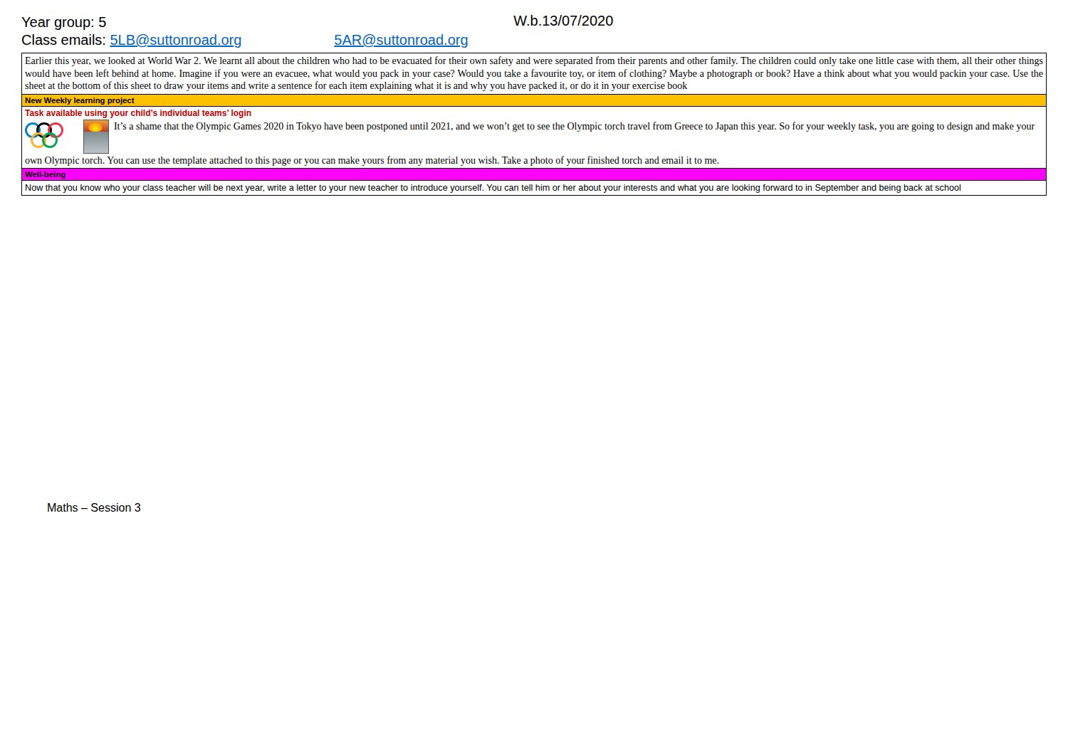Year group: 5
W.b.13/07/2020
Class emails: 5LB@suttonroad.org 5AR@suttonroad.org
| Earlier this year, we looked at World War 2. We learnt all about the children who had to be evacuated for their own safety and were separated from their parents and other family. The children could only take one little case with them, all their other things would have been left behind at home. Imagine if you were an evacuee, what would you pack in your case? Would you take a favourite toy, or item of clothing? Maybe a photograph or book? Have a think about what you would packin your case. Use the sheet at the bottom of this sheet to draw your items and write a sentence for each item explaining what it is and why you have packed it, or do it in your exercise book |
| New Weekly learning project |
| Task available using your child’s individual teams’ login It’s a shame that the Olympic Games 2020 in Tokyo have been postponed until 2021, and we won’t get to see the Olympic torch travel from Greece to Japan this year. So for your weekly task, you are going to design and make your own Olympic torch. You can use the template attached to this page or you can make yours from any material you wish. Take a photo of your finished torch and email it to me. |
| Well-being |
| Now that you know who your class teacher will be next year, write a letter to your new teacher to introduce yourself. You can tell him or her about your interests and what you are looking forward to in September and being back at school |
Maths – Session 3